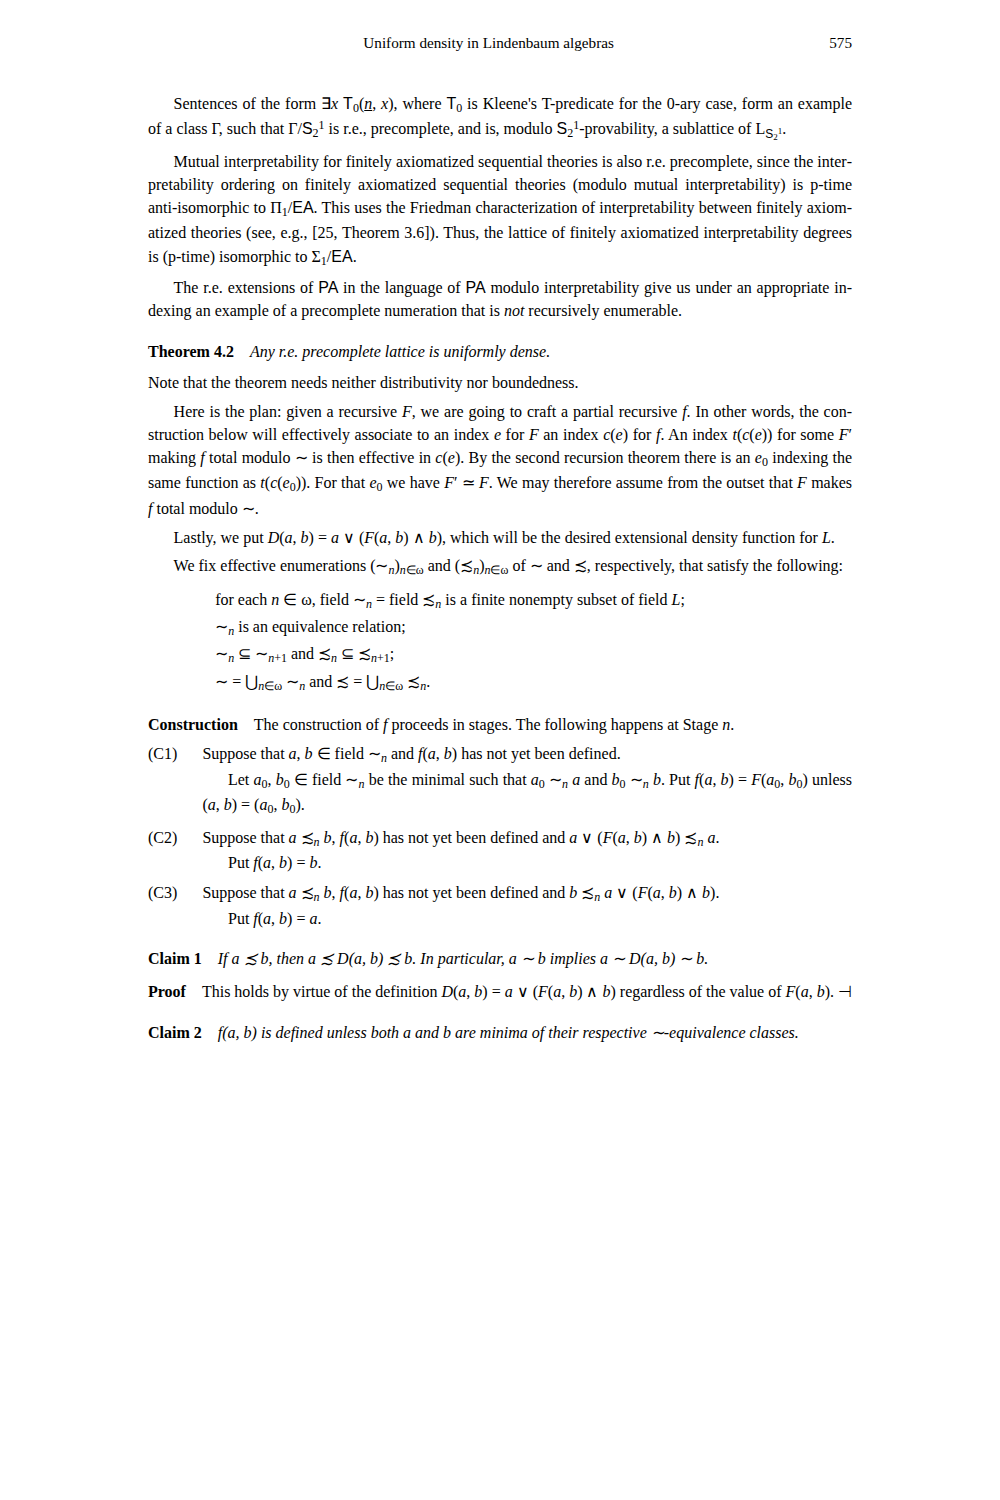Uniform density in Lindenbaum algebras 575
Sentences of the form ∃x T 0(n, x), where T 0 is Kleene's T-predicate for the 0-ary case, form an example of a class Γ, such that Γ/S 21 is r.e., precomplete, and is, modulo S 21-provability, a sublattice of LS 21.
Mutual interpretability for finitely axiomatized sequential theories is also r.e. precomplete, since the interpretability ordering on finitely axiomatized sequential theories (modulo mutual interpretability) is p-time anti-isomorphic to Π1/EA. This uses the Friedman characterization of interpretability between finitely axiomatized theories (see, e.g., [25, Theorem 3.6]). Thus, the lattice of finitely axiomatized interpretability degrees is (p-time) isomorphic to Σ1/EA.
The r.e. extensions of PA in the language of PA modulo interpretability give us under an appropriate indexing an example of a precomplete numeration that is not recursively enumerable.
Theorem 4.2 Any r.e. precomplete lattice is uniformly dense.
Note that the theorem needs neither distributivity nor boundedness.
Here is the plan: given a recursive F, we are going to craft a partial recursive f. In other words, the construction below will effectively associate to an index e for F an index c(e) for f. An index t(c(e)) for some F′ making f total modulo ∼ is then effective in c(e). By the second recursion theorem there is an e 0 indexing the same function as t(c(e 0)). For that e 0 we have F′ ≃ F. We may therefore assume from the outset that F makes f total modulo ∼.
Lastly, we put D(a, b) = a ∨ (F(a, b) ∧ b), which will be the desired extensional density function for L.
We fix effective enumerations (∼n)n∈ω and (≾n)n∈ω of ∼ and ≾, respectively, that satisfy the following:
for each n ∈ ω, field ∼n = field ≾n is a finite nonempty subset of field L;
∼n is an equivalence relation;
∼n ⊆ ∼n+1 and ≾n ⊆ ≾n+1;
∼ = ⋃n∈ω ∼n and ≾ = ⋃n∈ω ≾n.
Construction The construction of f proceeds in stages. The following happens at Stage n.
(C1)
Suppose that a, b ∈ field ∼n and f(a, b) has not yet been defined.
Let a 0, b 0 ∈ field ∼n be the minimal such that a 0 ∼n a and b 0 ∼n b. Put f(a, b) = F(a 0, b 0) unless (a, b) = (a 0, b 0).
(C2)
Suppose that a ≾n b, f(a, b) has not yet been defined and a ∨ (F(a, b) ∧ b) ≾n a.
Put f(a, b) = b.
(C3)
Suppose that a ≾n b, f(a, b) has not yet been defined and b ≾n a ∨ (F(a, b) ∧ b).
Put f(a, b) = a.
Claim 1 If a ≾ b, then a ≾ D(a, b) ≾ b. In particular, a ∼ b implies a ∼ D(a, b) ∼ b.
Proof This holds by virtue of the definition D(a, b) = a ∨ (F(a, b) ∧ b) regardless of the value of F(a, b). ⊣
Claim 2 f(a, b) is defined unless both a and b are minima of their respective ∼-equivalence classes.